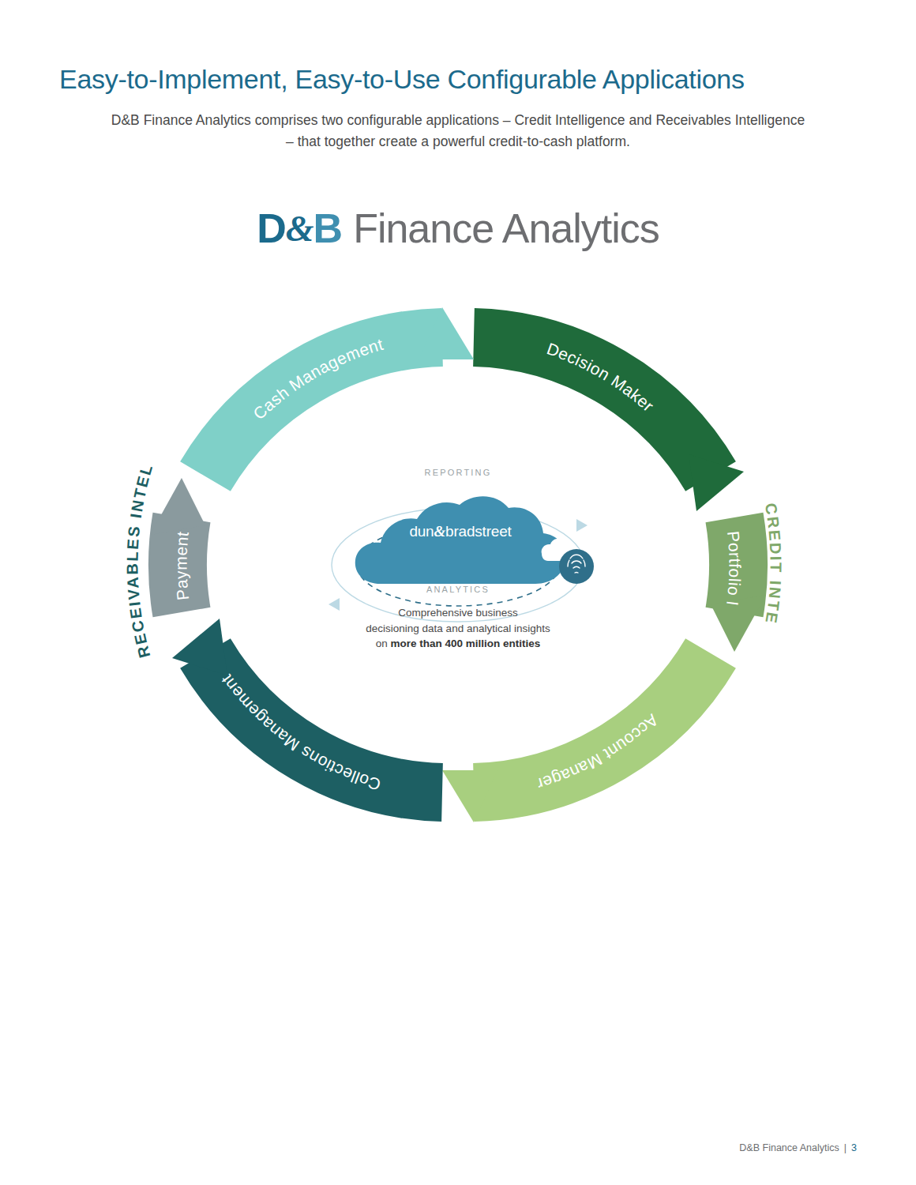Easy-to-Implement, Easy-to-Use Configurable Applications
D&B Finance Analytics comprises two configurable applications – Credit Intelligence and Receivables Intelligence – that together create a powerful credit-to-cash platform.
D&BFinance Analytics
Decision Maker Portfolio Insight Account Manager Collections Management Payment Portal Cash Management CREDIT INTELLIGENCE RECEIVABLES INTELLIGENCE
Reporting
dun&bradstreet
Analytics
Comprehensive business
decisioning data and analytical insights
on more than 400 million entities
D&B Finance Analytics|3